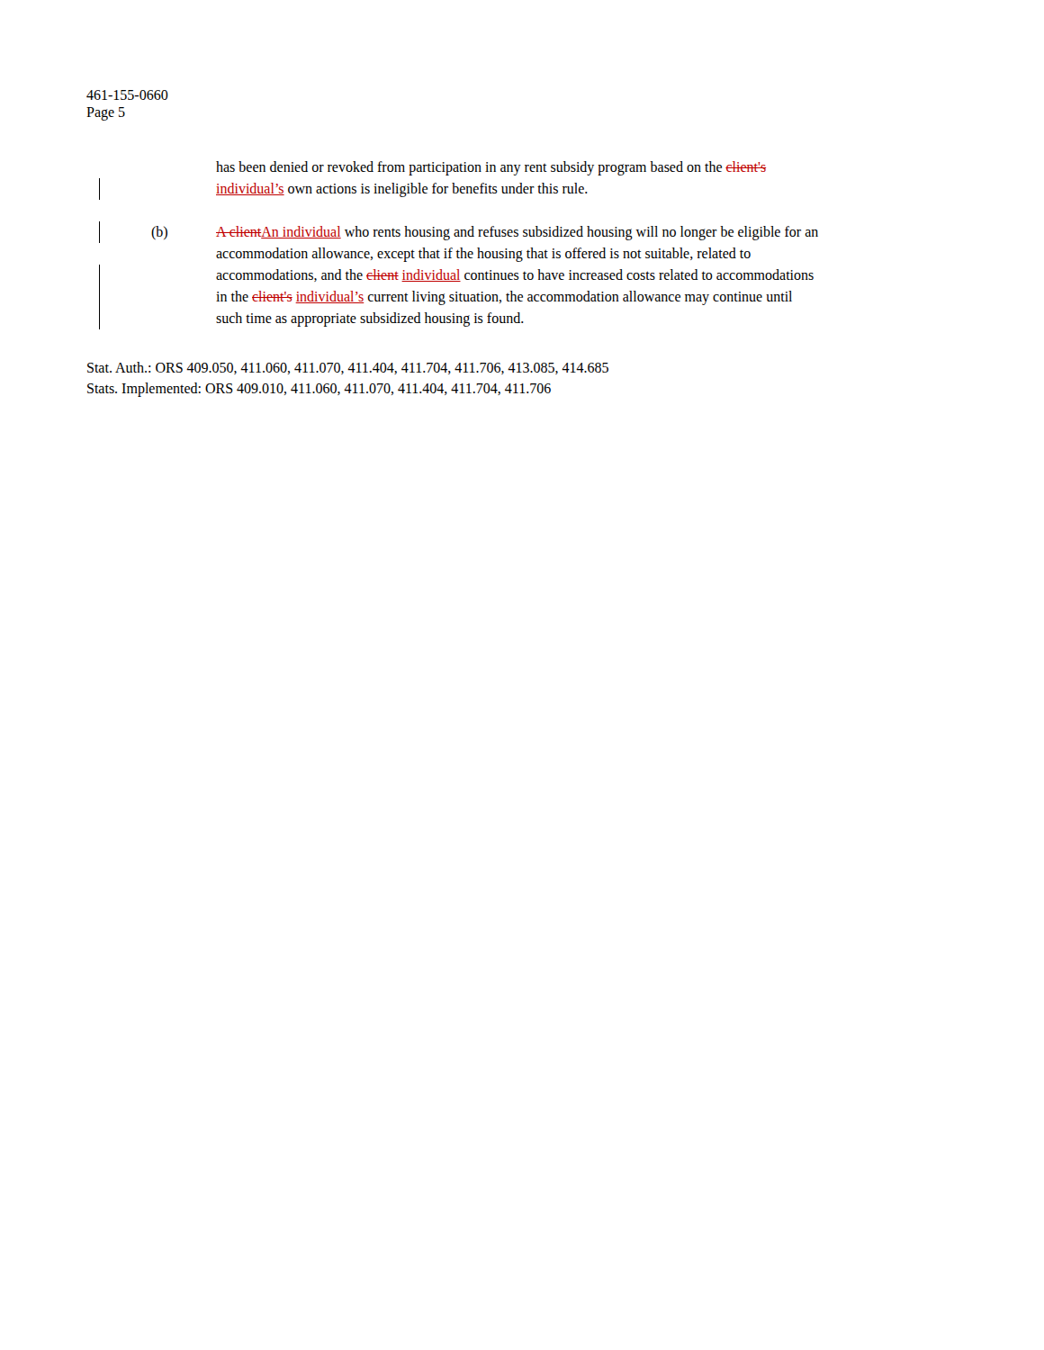461-155-0660
Page 5
has been denied or revoked from participation in any rent subsidy program based on the client's individual’s own actions is ineligible for benefits under this rule.
(b)
A client An individual who rents housing and refuses subsidized housing will no longer be eligible for an accommodation allowance, except that if the housing that is offered is not suitable, related to accommodations, and the client individual continues to have increased costs related to accommodations in the client's individual’s current living situation, the accommodation allowance may continue until such time as appropriate subsidized housing is found.
Stat. Auth.: ORS 409.050, 411.060, 411.070, 411.404, 411.704, 411.706, 413.085, 414.685
Stats. Implemented: ORS 409.010, 411.060, 411.070, 411.404, 411.704, 411.706